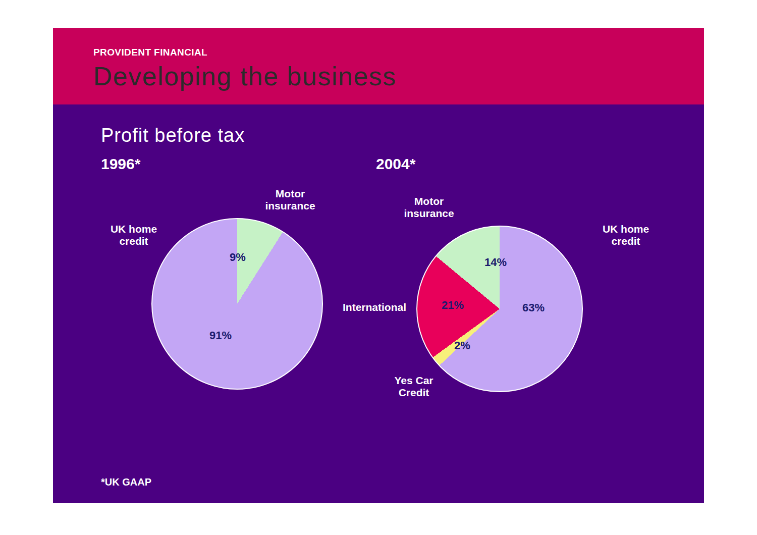PROVIDENT FINANCIAL
Developing the business
Profit before tax
1996*
Motor
insurance
UK home
credit
9%
91%
2004*
Motor
insurance
UK home
credit
International
Yes Car
Credit
14%
21%
2%
63%
*UK GAAP